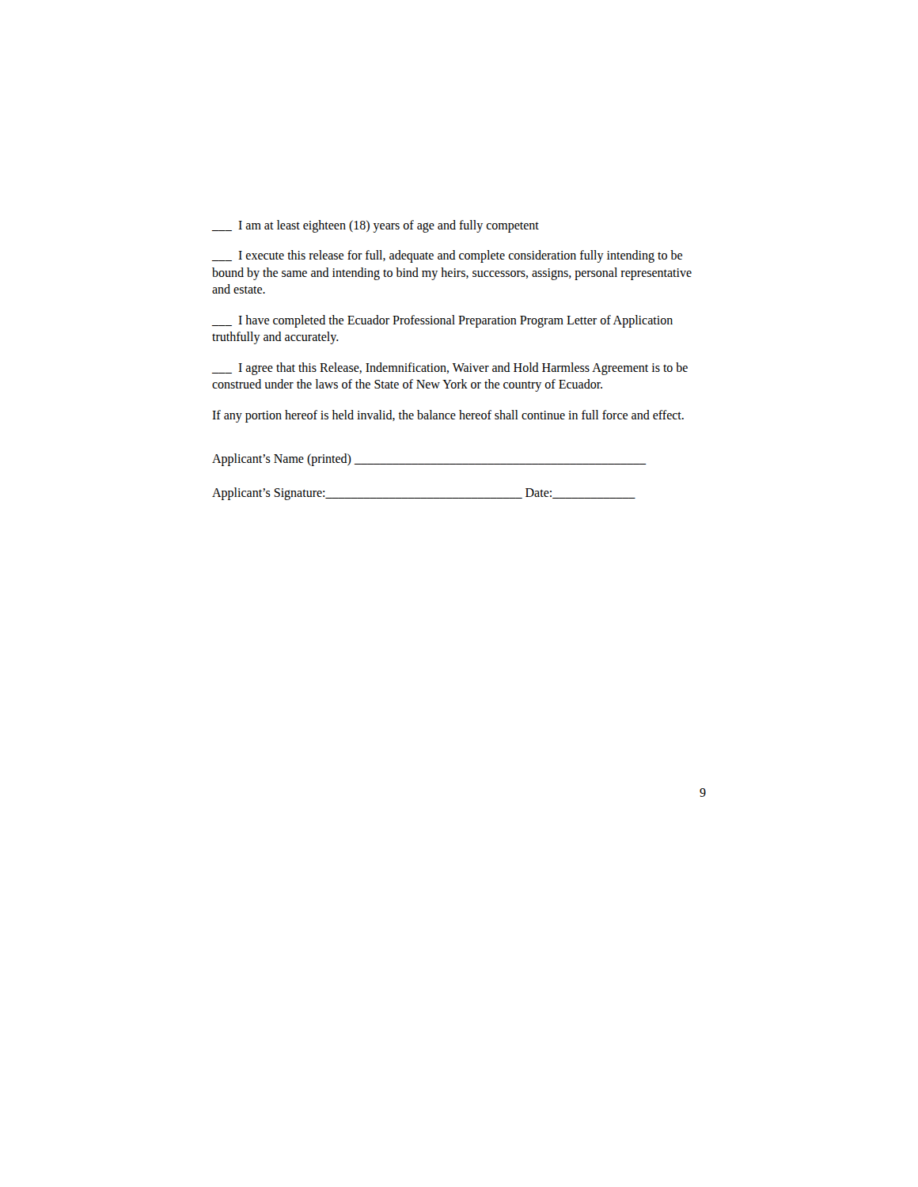___ I am at least eighteen (18) years of age and fully competent
___ I execute this release for full, adequate and complete consideration fully intending to be bound by the same and intending to bind my heirs, successors, assigns, personal representative and estate.
___ I have completed the Ecuador Professional Preparation Program Letter of Application truthfully and accurately.
___ I agree that this Release, Indemnification, Waiver and Hold Harmless Agreement is to be construed under the laws of the State of New York or the country of Ecuador.
If any portion hereof is held invalid, the balance hereof shall continue in full force and effect.
Applicant’s Name (printed) ______________________________________________
Applicant’s Signature:_______________________________ Date:_____________
9